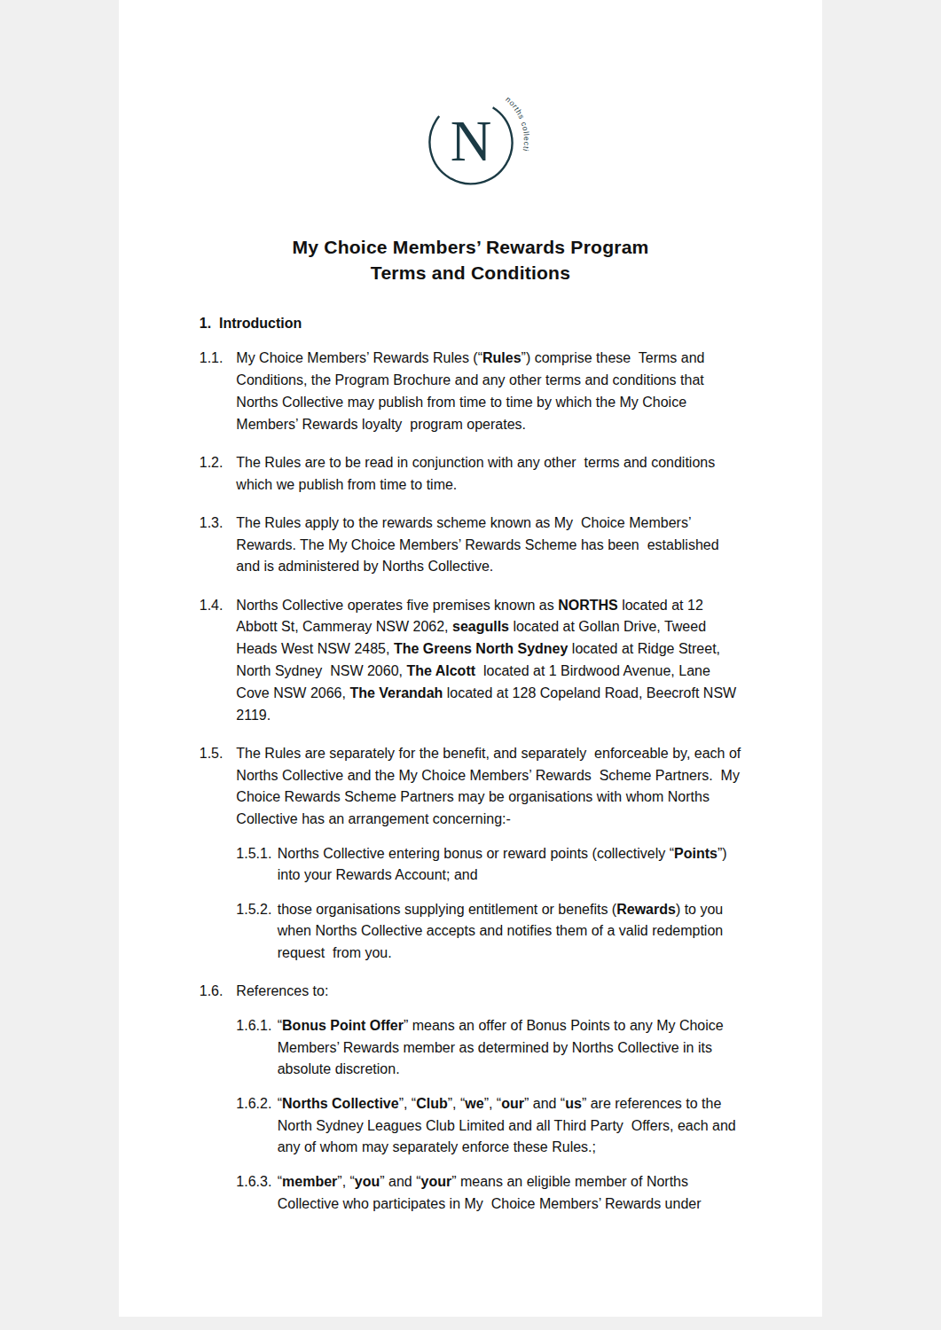N norths collective
My Choice Members’ Rewards Program
Terms and Conditions
1. Introduction
My Choice Members’ Rewards Rules (“Rules”) comprise these Terms and Conditions, the Program Brochure and any other terms and conditions that Norths Collective may publish from time to time by which the My Choice Members’ Rewards loyalty program operates.
The Rules are to be read in conjunction with any other terms and conditions which we publish from time to time.
The Rules apply to the rewards scheme known as My Choice Members’ Rewards. The My Choice Members’ Rewards Scheme has been established and is administered by Norths Collective.
Norths Collective operates five premises known as NORTHS located at 12 Abbott St, Cammeray NSW 2062, seagulls located at Gollan Drive, Tweed Heads West NSW 2485, The Greens North Sydney located at Ridge Street, North Sydney NSW 2060, The Alcott located at 1 Birdwood Avenue, Lane Cove NSW 2066, The Verandah located at 128 Copeland Road, Beecroft NSW 2119.
The Rules are separately for the benefit, and separately enforceable by, each of Norths Collective and the My Choice Members’ Rewards Scheme Partners. My Choice Rewards Scheme Partners may be organisations with whom Norths Collective has an arrangement concerning:-
Norths Collective entering bonus or reward points (collectively “Points”) into your Rewards Account; and
those organisations supplying entitlement or benefits (Rewards) to you when Norths Collective accepts and notifies them of a valid redemption request from you.
References to:
“Bonus Point Offer” means an offer of Bonus Points to any My Choice Members’ Rewards member as determined by Norths Collective in its absolute discretion.
“Norths Collective”, “Club”, “we”, “our” and “us” are references to the North Sydney Leagues Club Limited and all Third Party Offers, each and any of whom may separately enforce these Rules.;
“member”, “you” and “your” means an eligible member of Norths Collective who participates in My Choice Members’ Rewards under